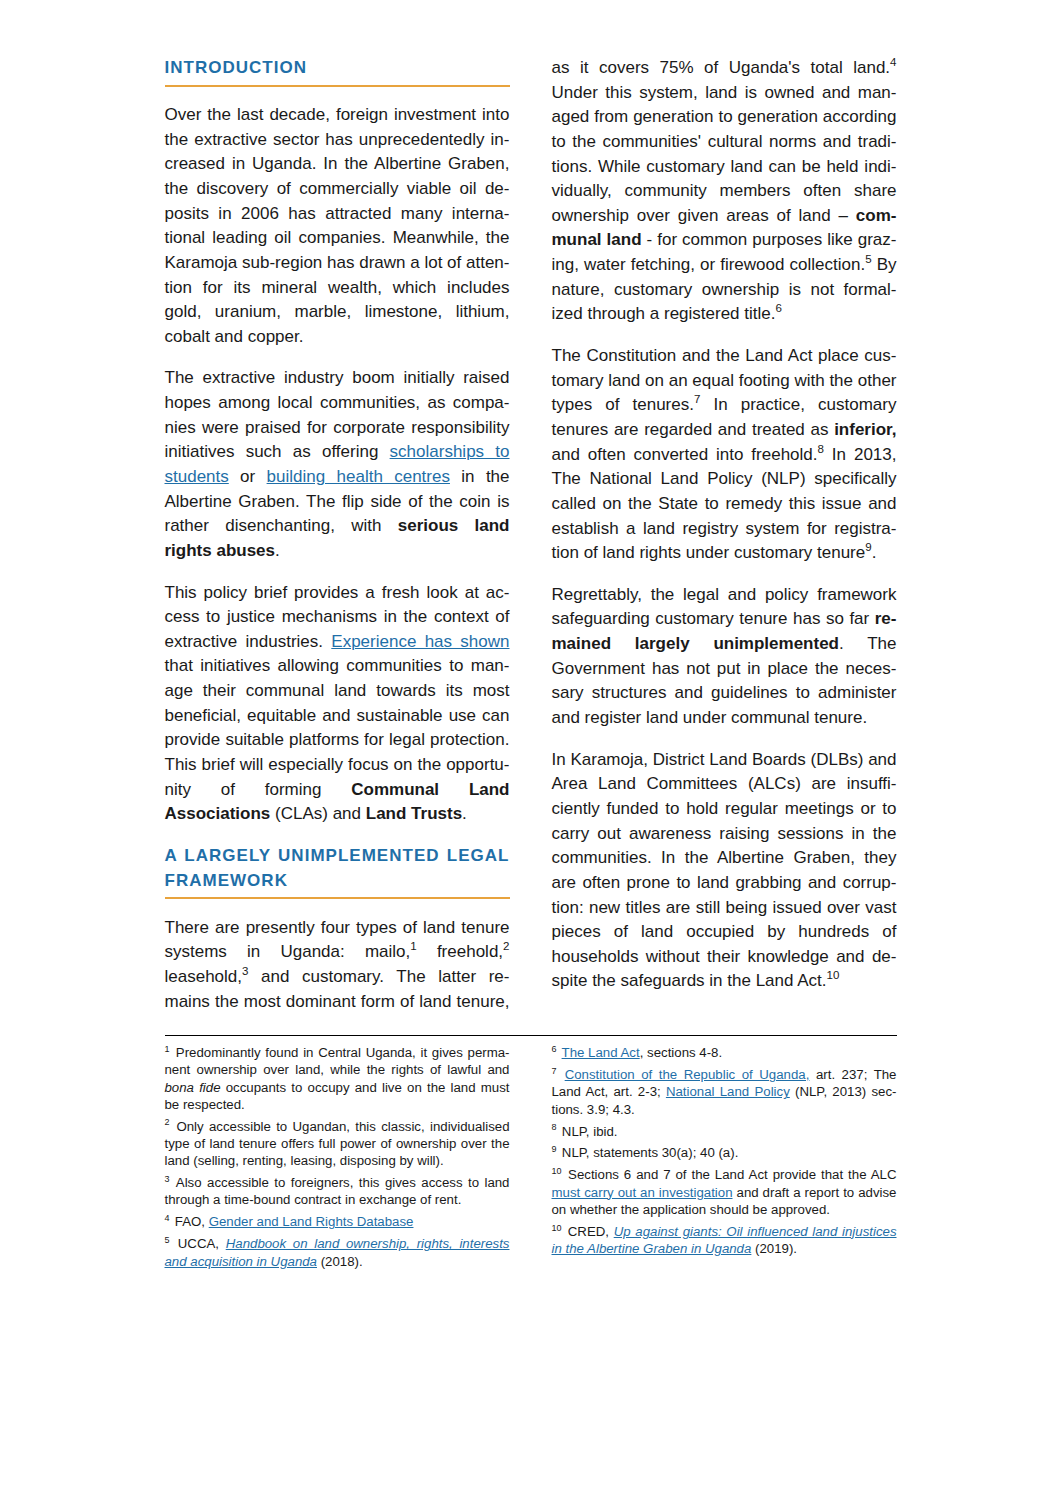Introduction
Over the last decade, foreign investment into the extractive sector has unprecedentedly increased in Uganda. In the Albertine Graben, the discovery of commercially viable oil deposits in 2006 has attracted many international leading oil companies. Meanwhile, the Karamoja sub-region has drawn a lot of attention for its mineral wealth, which includes gold, uranium, marble, limestone, lithium, cobalt and copper.
The extractive industry boom initially raised hopes among local communities, as companies were praised for corporate responsibility initiatives such as offering scholarships to students or building health centres in the Albertine Graben. The flip side of the coin is rather disenchanting, with serious land rights abuses.
This policy brief provides a fresh look at access to justice mechanisms in the context of extractive industries. Experience has shown that initiatives allowing communities to manage their communal land towards its most beneficial, equitable and sustainable use can provide suitable platforms for legal protection. This brief will especially focus on the opportunity of forming Communal Land Associations (CLAs) and Land Trusts.
A largely unimplemented legal framework
There are presently four types of land tenure systems in Uganda: mailo,1 freehold,2 leasehold,3 and customary. The latter remains the most dominant form of land tenure, as it covers 75% of Uganda's total land.4 Under this system, land is owned and managed from generation to generation according to the communities' cultural norms and traditions. While customary land can be held individually, community members often share ownership over given areas of land – communal land - for common purposes like grazing, water fetching, or firewood collection.5 By nature, customary ownership is not formalized through a registered title.6
The Constitution and the Land Act place customary land on an equal footing with the other types of tenures.7 In practice, customary tenures are regarded and treated as inferior, and often converted into freehold.8 In 2013, The National Land Policy (NLP) specifically called on the State to remedy this issue and establish a land registry system for registration of land rights under customary tenure9.
Regrettably, the legal and policy framework safeguarding customary tenure has so far remained largely unimplemented. The Government has not put in place the necessary structures and guidelines to administer and register land under communal tenure.
In Karamoja, District Land Boards (DLBs) and Area Land Committees (ALCs) are insufficiently funded to hold regular meetings or to carry out awareness raising sessions in the communities. In the Albertine Graben, they are often prone to land grabbing and corruption: new titles are still being issued over vast pieces of land occupied by hundreds of households without their knowledge and despite the safeguards in the Land Act.10
1 Predominantly found in Central Uganda, it gives permanent ownership over land, while the rights of lawful and bona fide occupants to occupy and live on the land must be respected.
2 Only accessible to Ugandan, this classic, individualised type of land tenure offers full power of ownership over the land (selling, renting, leasing, disposing by will).
3 Also accessible to foreigners, this gives access to land through a time-bound contract in exchange of rent.
4 FAO, Gender and Land Rights Database
5 UCCA, Handbook on land ownership, rights, interests and acquisition in Uganda (2018).
6 The Land Act, sections 4-8.
7 Constitution of the Republic of Uganda, art. 237; The Land Act, art. 2-3; National Land Policy (NLP, 2013) sections. 3.9; 4.3.
8 NLP, ibid.
9 NLP, statements 30(a); 40 (a).
10 Sections 6 and 7 of the Land Act provide that the ALC must carry out an investigation and draft a report to advise on whether the application should be approved.
10 CRED, Up against giants: Oil influenced land injustices in the Albertine Graben in Uganda (2019).